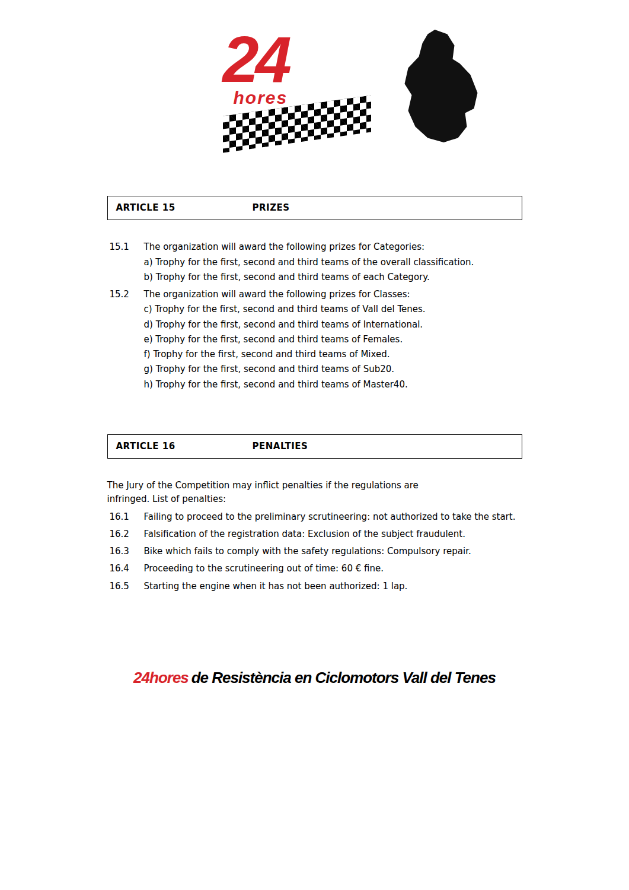24 hores
ARTICLE 15 PRIZES
15.1
The organization will award the following prizes for Categories:
a) Trophy for the first, second and third teams of the overall classification.
b) Trophy for the first, second and third teams of each Category.
15.2
The organization will award the following prizes for Classes:
c) Trophy for the first, second and third teams of Vall del Tenes.
d) Trophy for the first, second and third teams of International.
e) Trophy for the first, second and third teams of Females.
f) Trophy for the first, second and third teams of Mixed.
g) Trophy for the first, second and third teams of Sub20.
h) Trophy for the first, second and third teams of Master40.
ARTICLE 16 PENALTIES
The Jury of the Competition may inflict penalties if the regulations are
infringed. List of penalties:
16.1
Failing to proceed to the preliminary scrutineering: not authorized to take the start.
16.2
Falsification of the registration data: Exclusion of the subject fraudulent.
16.3
Bike which fails to comply with the safety regulations: Compulsory repair.
16.4
Proceeding to the scrutineering out of time: 60 € fine.
16.5
Starting the engine when it has not been authorized: 1 lap.
24hores de Resistència en Ciclomotors Vall del Tenes